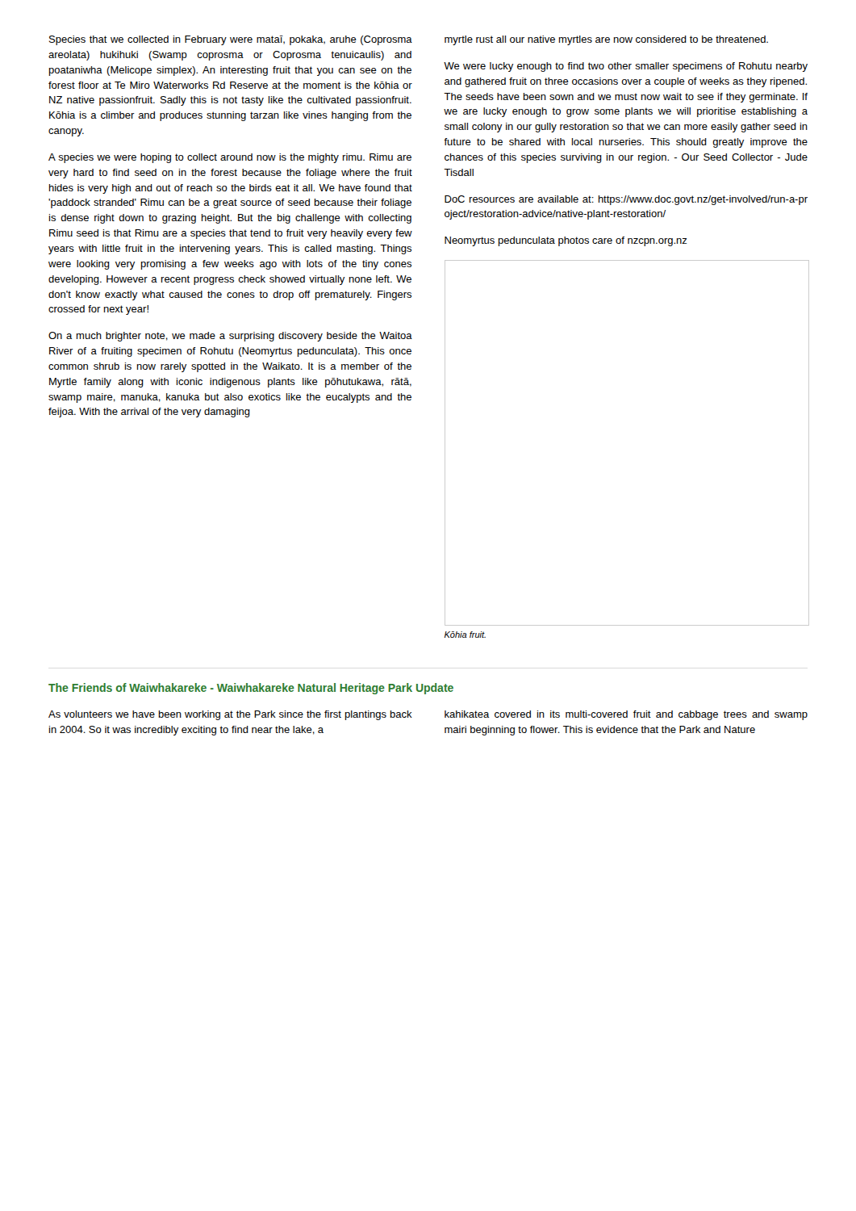Species that we collected in February were mataī, pokaka, aruhe (Coprosma areolata) hukihuki (Swamp coprosma or Coprosma tenuicaulis) and poataniwha (Melicope simplex). An interesting fruit that you can see on the forest floor at Te Miro Waterworks Rd Reserve at the moment is the kōhia or NZ native passionfruit. Sadly this is not tasty like the cultivated passionfruit. Kōhia is a climber and produces stunning tarzan like vines hanging from the canopy.
A species we were hoping to collect around now is the mighty rimu. Rimu are very hard to find seed on in the forest because the foliage where the fruit hides is very high and out of reach so the birds eat it all. We have found that 'paddock stranded' Rimu can be a great source of seed because their foliage is dense right down to grazing height. But the big challenge with collecting Rimu seed is that Rimu are a species that tend to fruit very heavily every few years with little fruit in the intervening years. This is called masting. Things were looking very promising a few weeks ago with lots of the tiny cones developing. However a recent progress check showed virtually none left. We don't know exactly what caused the cones to drop off prematurely. Fingers crossed for next year!
On a much brighter note, we made a surprising discovery beside the Waitoa River of a fruiting specimen of Rohutu (Neomyrtus pedunculata). This once common shrub is now rarely spotted in the Waikato. It is a member of the Myrtle family along with iconic indigenous plants like pōhutukawa, rātā, swamp maire, manuka, kanuka but also exotics like the eucalypts and the feijoa. With the arrival of the very damaging
myrtle rust all our native myrtles are now considered to be threatened.
We were lucky enough to find two other smaller specimens of Rohutu nearby and gathered fruit on three occasions over a couple of weeks as they ripened. The seeds have been sown and we must now wait to see if they germinate. If we are lucky enough to grow some plants we will prioritise establishing a small colony in our gully restoration so that we can more easily gather seed in future to be shared with local nurseries. This should greatly improve the chances of this species surviving in our region. - Our Seed Collector - Jude Tisdall
DoC resources are available at: https://www.doc.govt.nz/get-involved/run-a-project/restoration-advice/native-plant-restoration/
Neomyrtus pedunculata photos care of nzcpn.org.nz
Kōhia fruit.
The Friends of Waiwhakareke - Waiwhakareke Natural Heritage Park Update
As volunteers we have been working at the Park since the first plantings back in 2004. So it was incredibly exciting to find near the lake, a
kahikatea covered in its multi-covered fruit and cabbage trees and swamp mairi beginning to flower. This is evidence that the Park and Nature